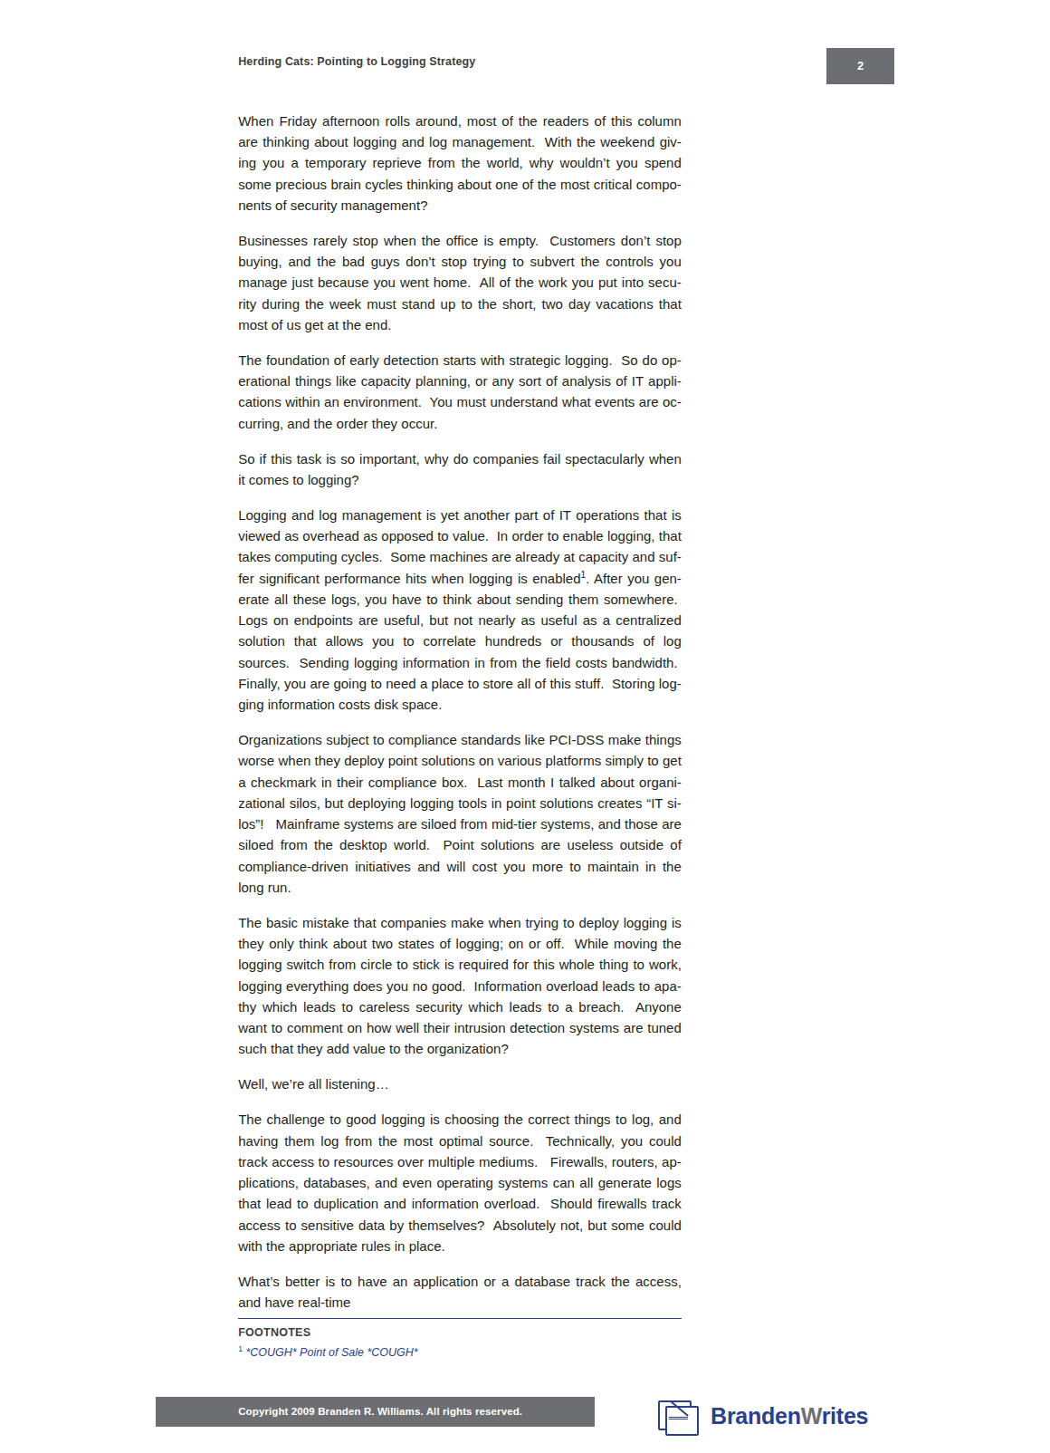Herding Cats: Pointing to Logging Strategy
2
When Friday afternoon rolls around, most of the readers of this column are thinking about logging and log management. With the weekend giving you a temporary reprieve from the world, why wouldn’t you spend some precious brain cycles thinking about one of the most critical components of security management?
Businesses rarely stop when the office is empty. Customers don’t stop buying, and the bad guys don’t stop trying to subvert the controls you manage just because you went home. All of the work you put into security during the week must stand up to the short, two day vacations that most of us get at the end.
The foundation of early detection starts with strategic logging. So do operational things like capacity planning, or any sort of analysis of IT applications within an environment. You must understand what events are occurring, and the order they occur.
So if this task is so important, why do companies fail spectacularly when it comes to logging?
Logging and log management is yet another part of IT operations that is viewed as overhead as opposed to value. In order to enable logging, that takes computing cycles. Some machines are already at capacity and suffer significant performance hits when logging is enabled1. After you generate all these logs, you have to think about sending them somewhere. Logs on endpoints are useful, but not nearly as useful as a centralized solution that allows you to correlate hundreds or thousands of log sources. Sending logging information in from the field costs bandwidth. Finally, you are going to need a place to store all of this stuff. Storing logging information costs disk space.
Organizations subject to compliance standards like PCI-DSS make things worse when they deploy point solutions on various platforms simply to get a checkmark in their compliance box. Last month I talked about organizational silos, but deploying logging tools in point solutions creates “IT silos”! Mainframe systems are siloed from mid-tier systems, and those are siloed from the desktop world. Point solutions are useless outside of compliance-driven initiatives and will cost you more to maintain in the long run.
The basic mistake that companies make when trying to deploy logging is they only think about two states of logging; on or off. While moving the logging switch from circle to stick is required for this whole thing to work, logging everything does you no good. Information overload leads to apathy which leads to careless security which leads to a breach. Anyone want to comment on how well their intrusion detection systems are tuned such that they add value to the organization?
Well, we’re all listening…
The challenge to good logging is choosing the correct things to log, and having them log from the most optimal source. Technically, you could track access to resources over multiple mediums. Firewalls, routers, applications, databases, and even operating systems can all generate logs that lead to duplication and information overload. Should firewalls track access to sensitive data by themselves? Absolutely not, but some could with the appropriate rules in place.
What’s better is to have an application or a database track the access, and have real-time
FOOTNOTES
1 *COUGH* Point of Sale *COUGH*
Copyright 2009 Branden R. Williams. All rights reserved.
Branden Writes